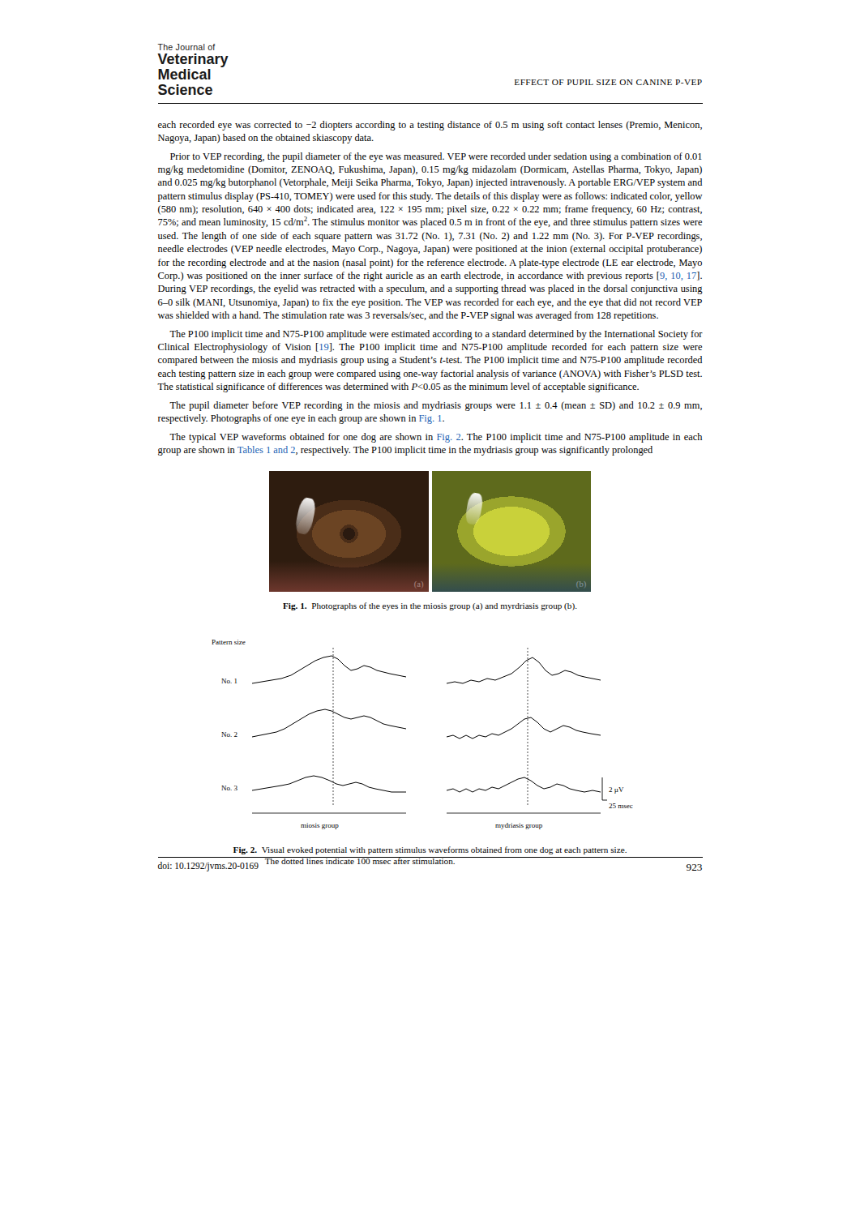The Journal of Veterinary Medical Science
EFFECT OF PUPIL SIZE ON CANINE P-VEP
each recorded eye was corrected to −2 diopters according to a testing distance of 0.5 m using soft contact lenses (Premio, Menicon, Nagoya, Japan) based on the obtained skiascopy data.
Prior to VEP recording, the pupil diameter of the eye was measured. VEP were recorded under sedation using a combination of 0.01 mg/kg medetomidine (Domitor, ZENOAQ, Fukushima, Japan), 0.15 mg/kg midazolam (Dormicam, Astellas Pharma, Tokyo, Japan) and 0.025 mg/kg butorphanol (Vetorphale, Meiji Seika Pharma, Tokyo, Japan) injected intravenously. A portable ERG/VEP system and pattern stimulus display (PS-410, TOMEY) were used for this study. The details of this display were as follows: indicated color, yellow (580 nm); resolution, 640 × 400 dots; indicated area, 122 × 195 mm; pixel size, 0.22 × 0.22 mm; frame frequency, 60 Hz; contrast, 75%; and mean luminosity, 15 cd/m2. The stimulus monitor was placed 0.5 m in front of the eye, and three stimulus pattern sizes were used. The length of one side of each square pattern was 31.72 (No. 1), 7.31 (No. 2) and 1.22 mm (No. 3). For P-VEP recordings, needle electrodes (VEP needle electrodes, Mayo Corp., Nagoya, Japan) were positioned at the inion (external occipital protuberance) for the recording electrode and at the nasion (nasal point) for the reference electrode. A plate-type electrode (LE ear electrode, Mayo Corp.) was positioned on the inner surface of the right auricle as an earth electrode, in accordance with previous reports [9, 10, 17]. During VEP recordings, the eyelid was retracted with a speculum, and a supporting thread was placed in the dorsal conjunctiva using 6–0 silk (MANI, Utsunomiya, Japan) to fix the eye position. The VEP was recorded for each eye, and the eye that did not record VEP was shielded with a hand. The stimulation rate was 3 reversals/sec, and the P-VEP signal was averaged from 128 repetitions.
The P100 implicit time and N75-P100 amplitude were estimated according to a standard determined by the International Society for Clinical Electrophysiology of Vision [19]. The P100 implicit time and N75-P100 amplitude recorded for each pattern size were compared between the miosis and mydriasis group using a Student’s t-test. The P100 implicit time and N75-P100 amplitude recorded each testing pattern size in each group were compared using one-way factorial analysis of variance (ANOVA) with Fisher’s PLSD test. The statistical significance of differences was determined with P<0.05 as the minimum level of acceptable significance.
The pupil diameter before VEP recording in the miosis and mydriasis groups were 1.1 ± 0.4 (mean ± SD) and 10.2 ± 0.9 mm, respectively. Photographs of one eye in each group are shown in Fig. 1.
The typical VEP waveforms obtained for one dog are shown in Fig. 2. The P100 implicit time and N75-P100 amplitude in each group are shown in Tables 1 and 2, respectively. The P100 implicit time in the mydriasis group was significantly prolonged
(a)
(b)
Fig. 1. Photographs of the eyes in the miosis group (a) and myrdriasis group (b).
Pattern size No. 1 No. 2 No. 3 miosis group mydriasis group 2 µV 25 msec
Fig. 2. Visual evoked potential with pattern stimulus waveforms obtained from one dog at each pattern size.
The dotted lines indicate 100 msec after stimulation.
doi: 10.1292/jvms.20-0169
923